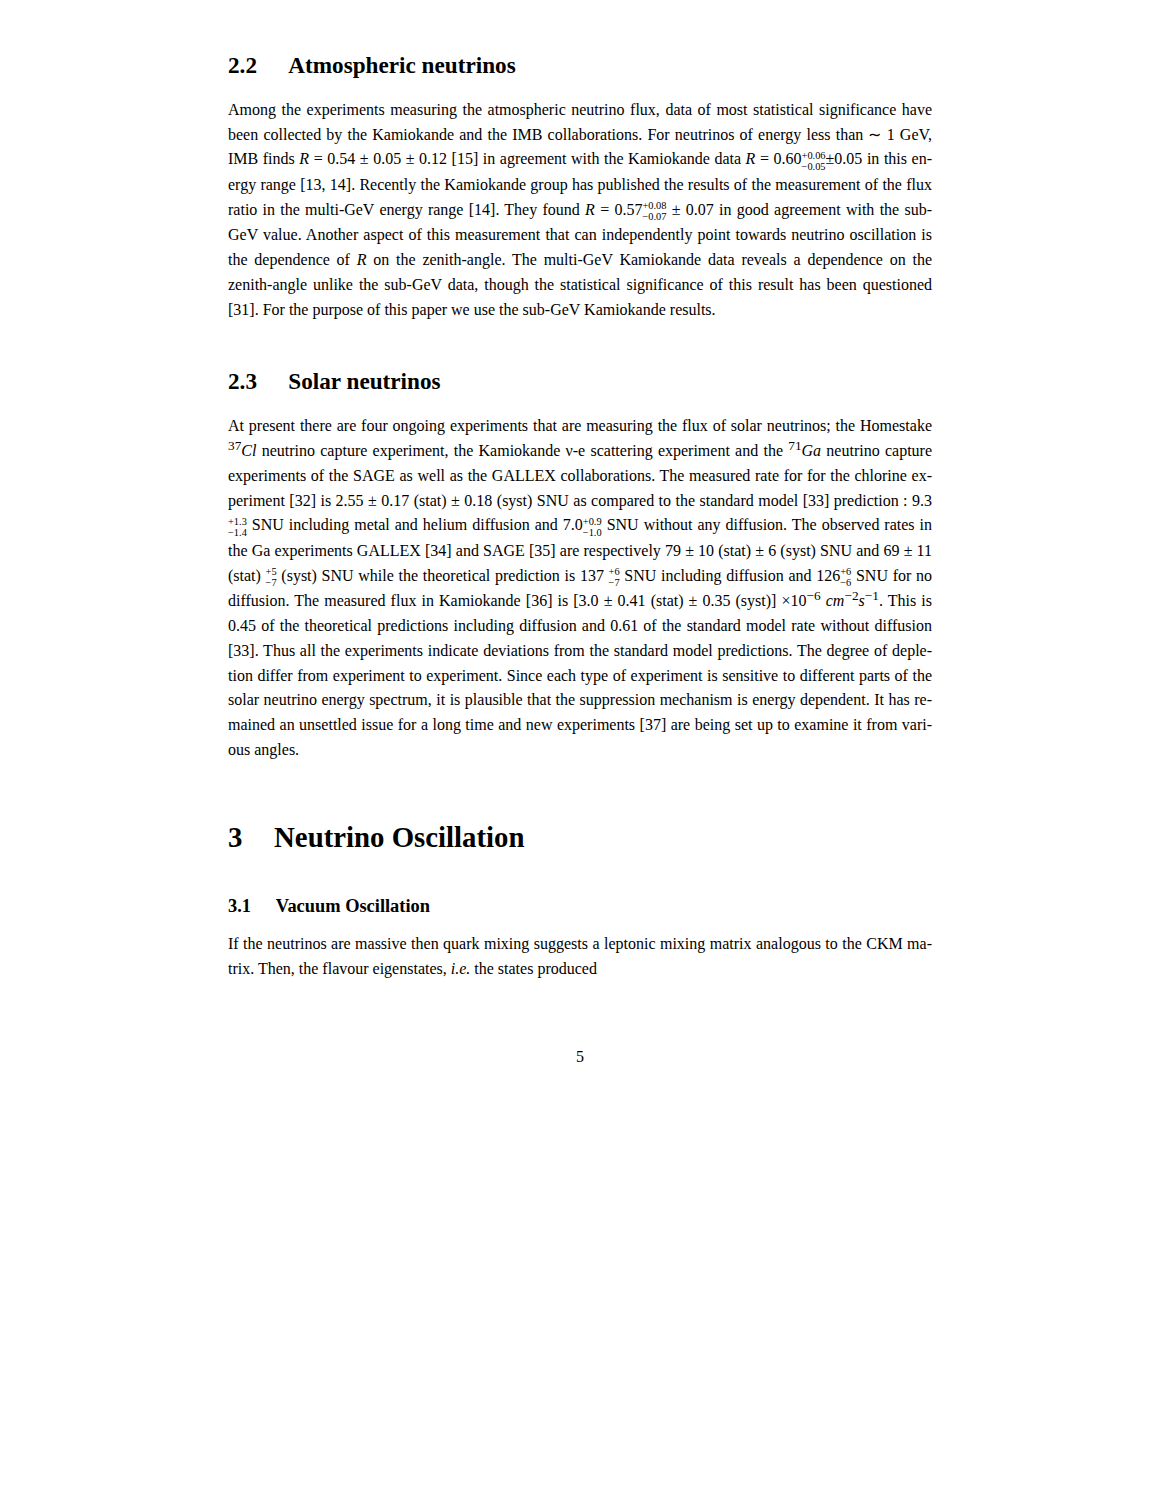2.2 Atmospheric neutrinos
Among the experiments measuring the atmospheric neutrino flux, data of most statistical significance have been collected by the Kamiokande and the IMB collaborations. For neutrinos of energy less than ∼ 1 GeV, IMB finds R = 0.54 ± 0.05 ± 0.12 [15] in agreement with the Kamiokande data R = 0.60+0.06−0.05±0.05 in this energy range [13, 14]. Recently the Kamiokande group has published the results of the measurement of the flux ratio in the multi-GeV energy range [14]. They found R = 0.57+0.08−0.07 ± 0.07 in good agreement with the sub-GeV value. Another aspect of this measurement that can independently point towards neutrino oscillation is the dependence of R on the zenith-angle. The multi-GeV Kamiokande data reveals a dependence on the zenith-angle unlike the sub-GeV data, though the statistical significance of this result has been questioned [31]. For the purpose of this paper we use the sub-GeV Kamiokande results.
2.3 Solar neutrinos
At present there are four ongoing experiments that are measuring the flux of solar neutrinos; the Homestake 37Cl neutrino capture experiment, the Kamiokande ν-e scattering experiment and the 71Ga neutrino capture experiments of the SAGE as well as the GALLEX collaborations. The measured rate for for the chlorine experiment [32] is 2.55 ± 0.17 (stat) ± 0.18 (syst) SNU as compared to the standard model [33] prediction : 9.3+1.3−1.4 SNU including metal and helium diffusion and 7.0+0.9−1.0 SNU without any diffusion. The observed rates in the Ga experiments GALLEX [34] and SAGE [35] are respectively 79 ± 10 (stat) ± 6 (syst) SNU and 69 ± 11 (stat) +5−7 (syst) SNU while the theoretical prediction is 137 +6−7 SNU including diffusion and 126+6−6 SNU for no diffusion. The measured flux in Kamiokande [36] is [3.0 ± 0.41 (stat) ± 0.35 (syst)] ×10−6 cm−2s−1. This is 0.45 of the theoretical predictions including diffusion and 0.61 of the standard model rate without diffusion [33]. Thus all the experiments indicate deviations from the standard model predictions. The degree of depletion differ from experiment to experiment. Since each type of experiment is sensitive to different parts of the solar neutrino energy spectrum, it is plausible that the suppression mechanism is energy dependent. It has remained an unsettled issue for a long time and new experiments [37] are being set up to examine it from various angles.
3 Neutrino Oscillation
3.1 Vacuum Oscillation
If the neutrinos are massive then quark mixing suggests a leptonic mixing matrix analogous to the CKM matrix. Then, the flavour eigenstates, i.e. the states produced
5